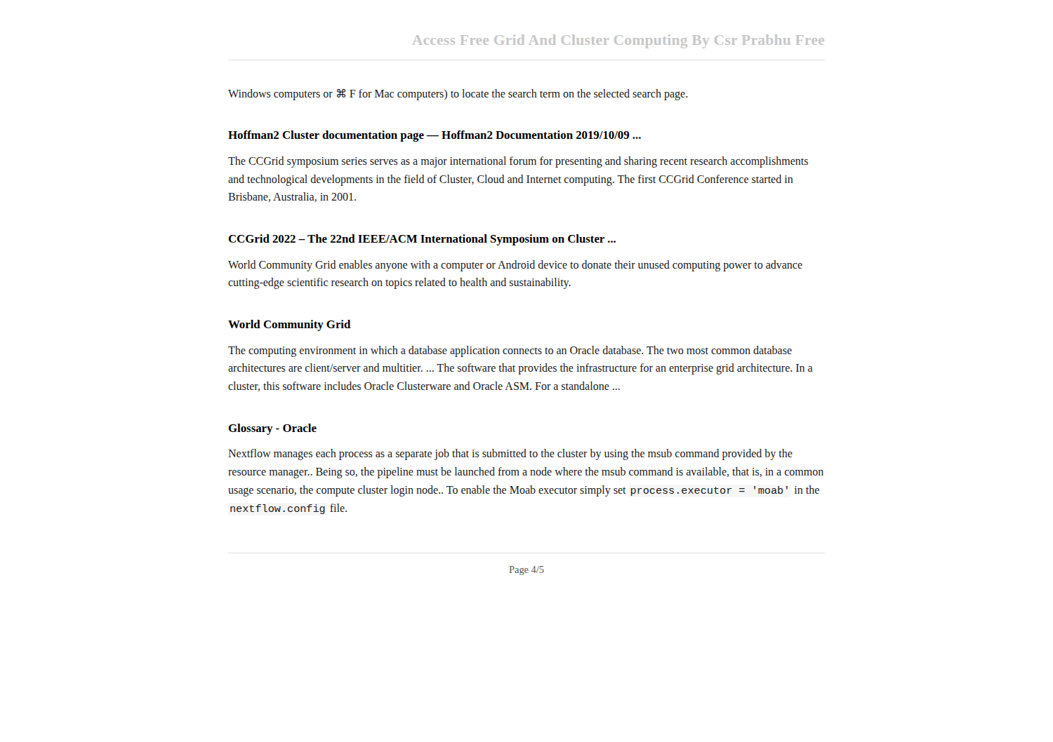Access Free Grid And Cluster Computing By Csr Prabhu Free
Windows computers or ⌘ F for Mac computers) to locate the search term on the selected search page.
Hoffman2 Cluster documentation page — Hoffman2 Documentation 2019/10/09 ...
The CCGrid symposium series serves as a major international forum for presenting and sharing recent research accomplishments and technological developments in the field of Cluster, Cloud and Internet computing. The first CCGrid Conference started in Brisbane, Australia, in 2001.
CCGrid 2022 – The 22nd IEEE/ACM International Symposium on Cluster ...
World Community Grid enables anyone with a computer or Android device to donate their unused computing power to advance cutting-edge scientific research on topics related to health and sustainability.
World Community Grid
The computing environment in which a database application connects to an Oracle database. The two most common database architectures are client/server and multitier. ... The software that provides the infrastructure for an enterprise grid architecture. In a cluster, this software includes Oracle Clusterware and Oracle ASM. For a standalone ...
Glossary - Oracle
Nextflow manages each process as a separate job that is submitted to the cluster by using the msub command provided by the resource manager.. Being so, the pipeline must be launched from a node where the msub command is available, that is, in a common usage scenario, the compute cluster login node.. To enable the Moab executor simply set process.executor = 'moab' in the nextflow.config file.
Page 4/5